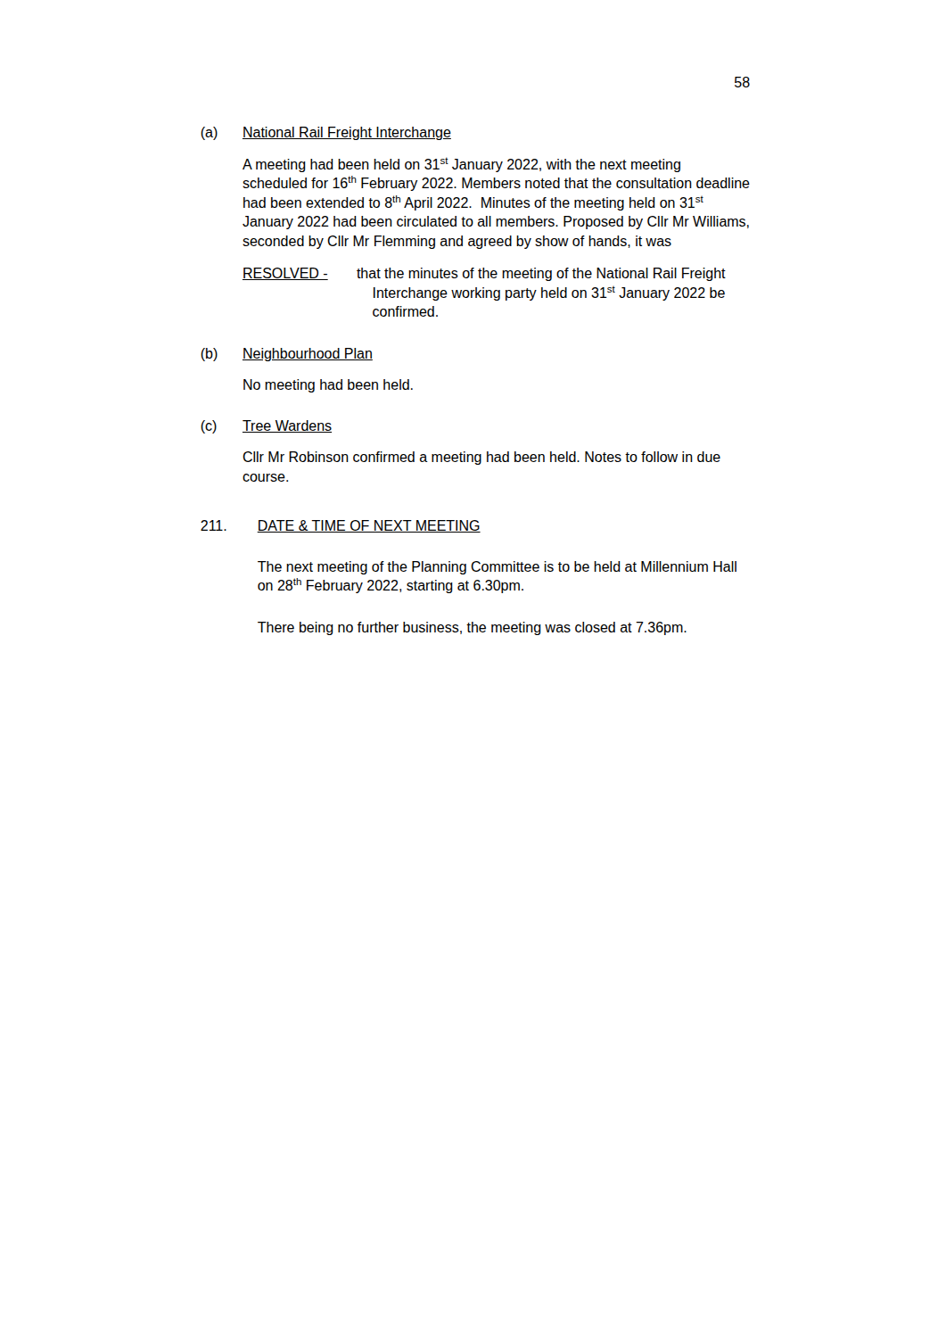58
(a)
National Rail Freight Interchange
A meeting had been held on 31st January 2022, with the next meeting scheduled for 16th February 2022. Members noted that the consultation deadline had been extended to 8th April 2022. Minutes of the meeting held on 31st January 2022 had been circulated to all members. Proposed by Cllr Mr Williams, seconded by Cllr Mr Flemming and agreed by show of hands, it was
RESOLVED -
that the minutes of the meeting of the National Rail Freight Interchange working party held on 31st January 2022 be confirmed.
(b)
Neighbourhood Plan
No meeting had been held.
(c)
Tree Wardens
Cllr Mr Robinson confirmed a meeting had been held. Notes to follow in due course.
211.
DATE & TIME OF NEXT MEETING
The next meeting of the Planning Committee is to be held at Millennium Hall on 28th February 2022, starting at 6.30pm.
There being no further business, the meeting was closed at 7.36pm.